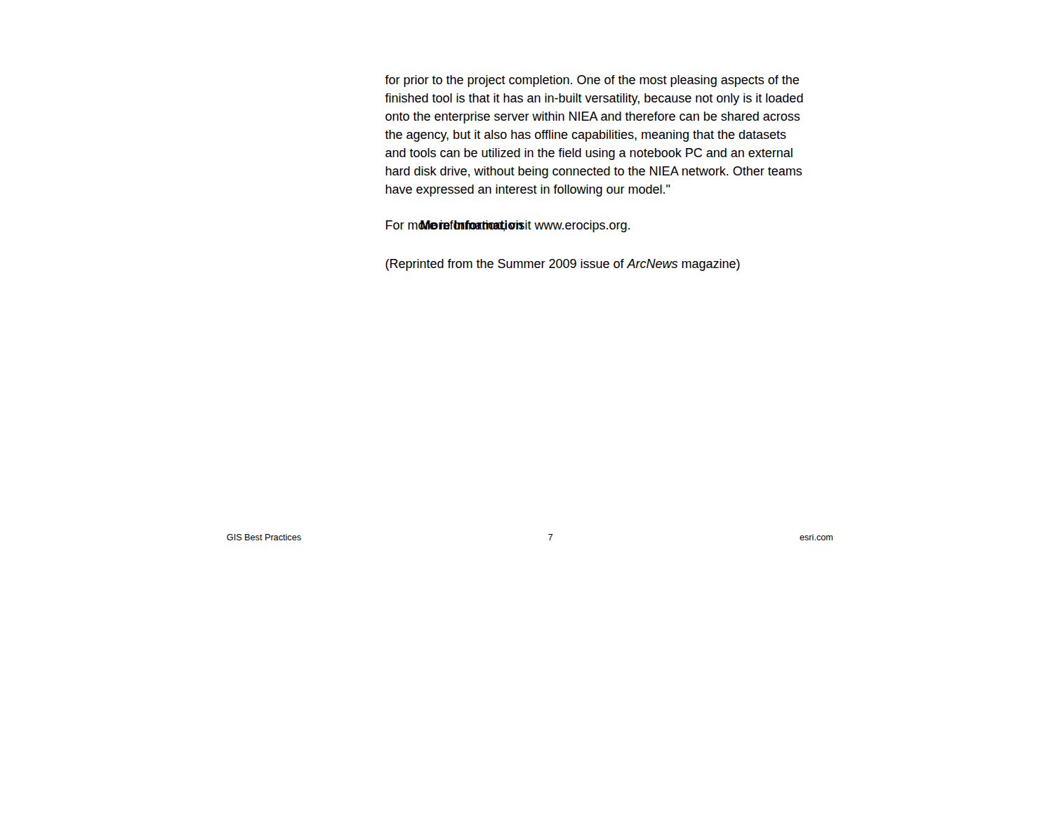for prior to the project completion. One of the most pleasing aspects of the finished tool is that it has an in-built versatility, because not only is it loaded onto the enterprise server within NIEA and therefore can be shared across the agency, but it also has offline capabilities, meaning that the datasets and tools can be utilized in the field using a notebook PC and an external hard disk drive, without being connected to the NIEA network. Other teams have expressed an interest in following our model."
More Information
For more information, visit www.erocips.org.
(Reprinted from the Summer 2009 issue of ArcNews magazine)
GIS Best Practices esri.com
7